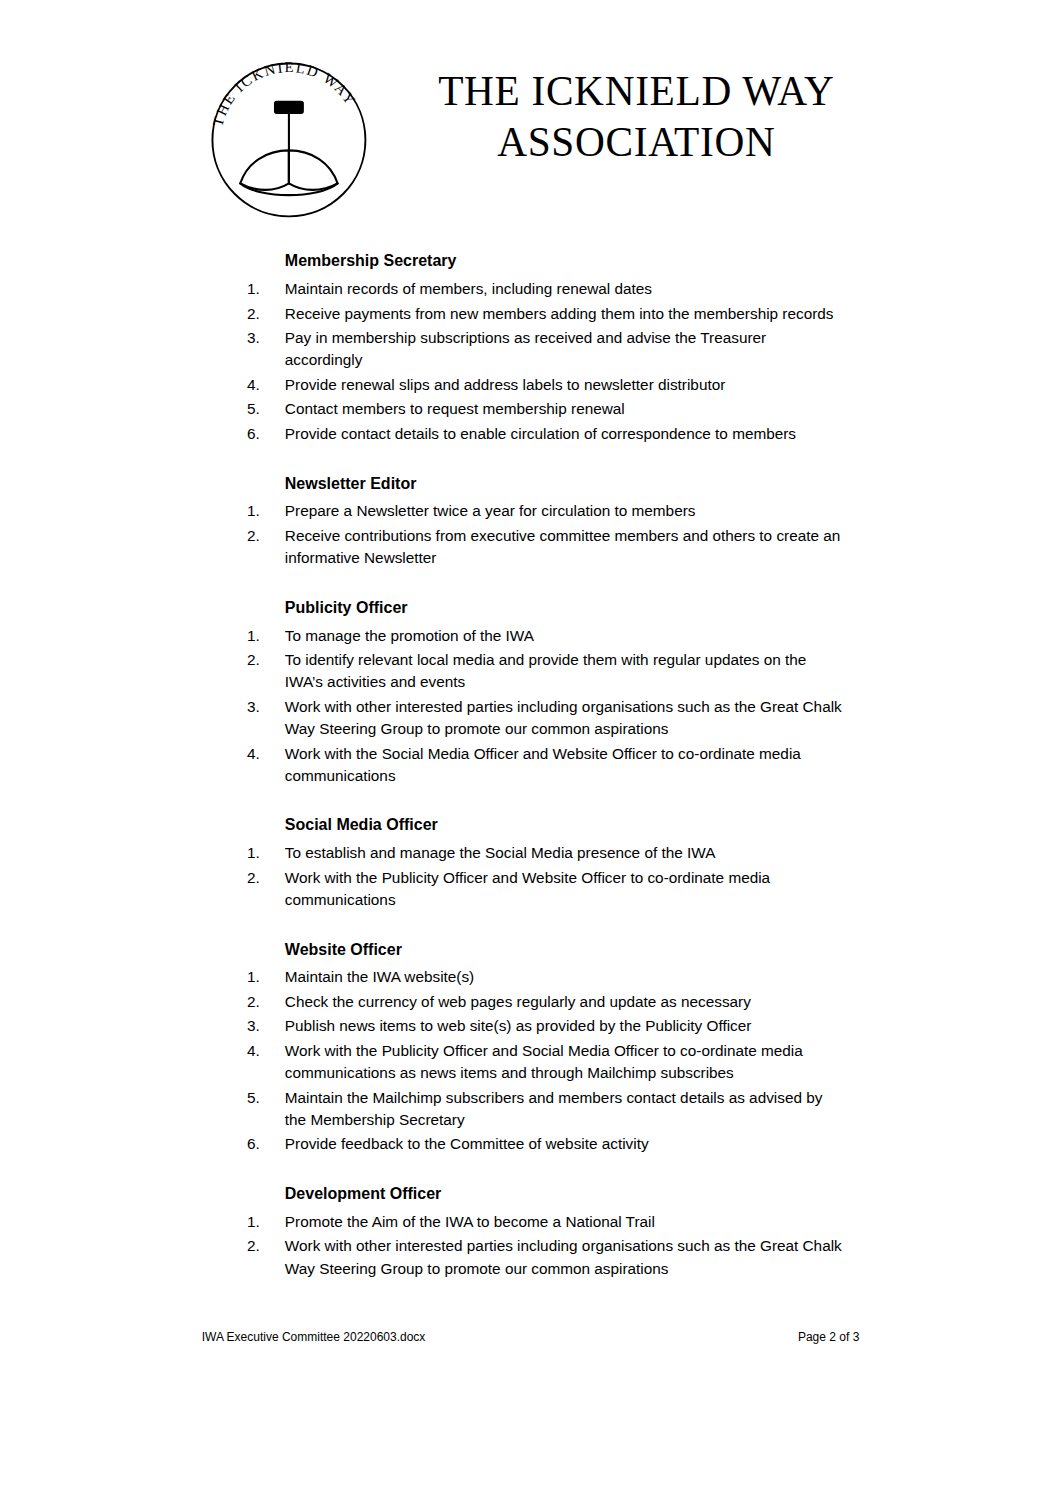THE ICKNIELD WAY
The Icknield Way
Association
Membership Secretary
Maintain records of members, including renewal dates
Receive payments from new members adding them into the membership records
Pay in membership subscriptions as received and advise the Treasurer accordingly
Provide renewal slips and address labels to newsletter distributor
Contact members to request membership renewal
Provide contact details to enable circulation of correspondence to members
Newsletter Editor
Prepare a Newsletter twice a year for circulation to members
Receive contributions from executive committee members and others to create an informative Newsletter
Publicity Officer
To manage the promotion of the IWA
To identify relevant local media and provide them with regular updates on the IWA’s activities and events
Work with other interested parties including organisations such as the Great Chalk Way Steering Group to promote our common aspirations
Work with the Social Media Officer and Website Officer to co-ordinate media communications
Social Media Officer
To establish and manage the Social Media presence of the IWA
Work with the Publicity Officer and Website Officer to co-ordinate media communications
Website Officer
Maintain the IWA website(s)
Check the currency of web pages regularly and update as necessary
Publish news items to web site(s) as provided by the Publicity Officer
Work with the Publicity Officer and Social Media Officer to co-ordinate media communications as news items and through Mailchimp subscribes
Maintain the Mailchimp subscribers and members contact details as advised by the Membership Secretary
Provide feedback to the Committee of website activity
Development Officer
Promote the Aim of the IWA to become a National Trail
Work with other interested parties including organisations such as the Great Chalk Way Steering Group to promote our common aspirations
IWA Executive Committee 20220603.docx
Page 2 of 3